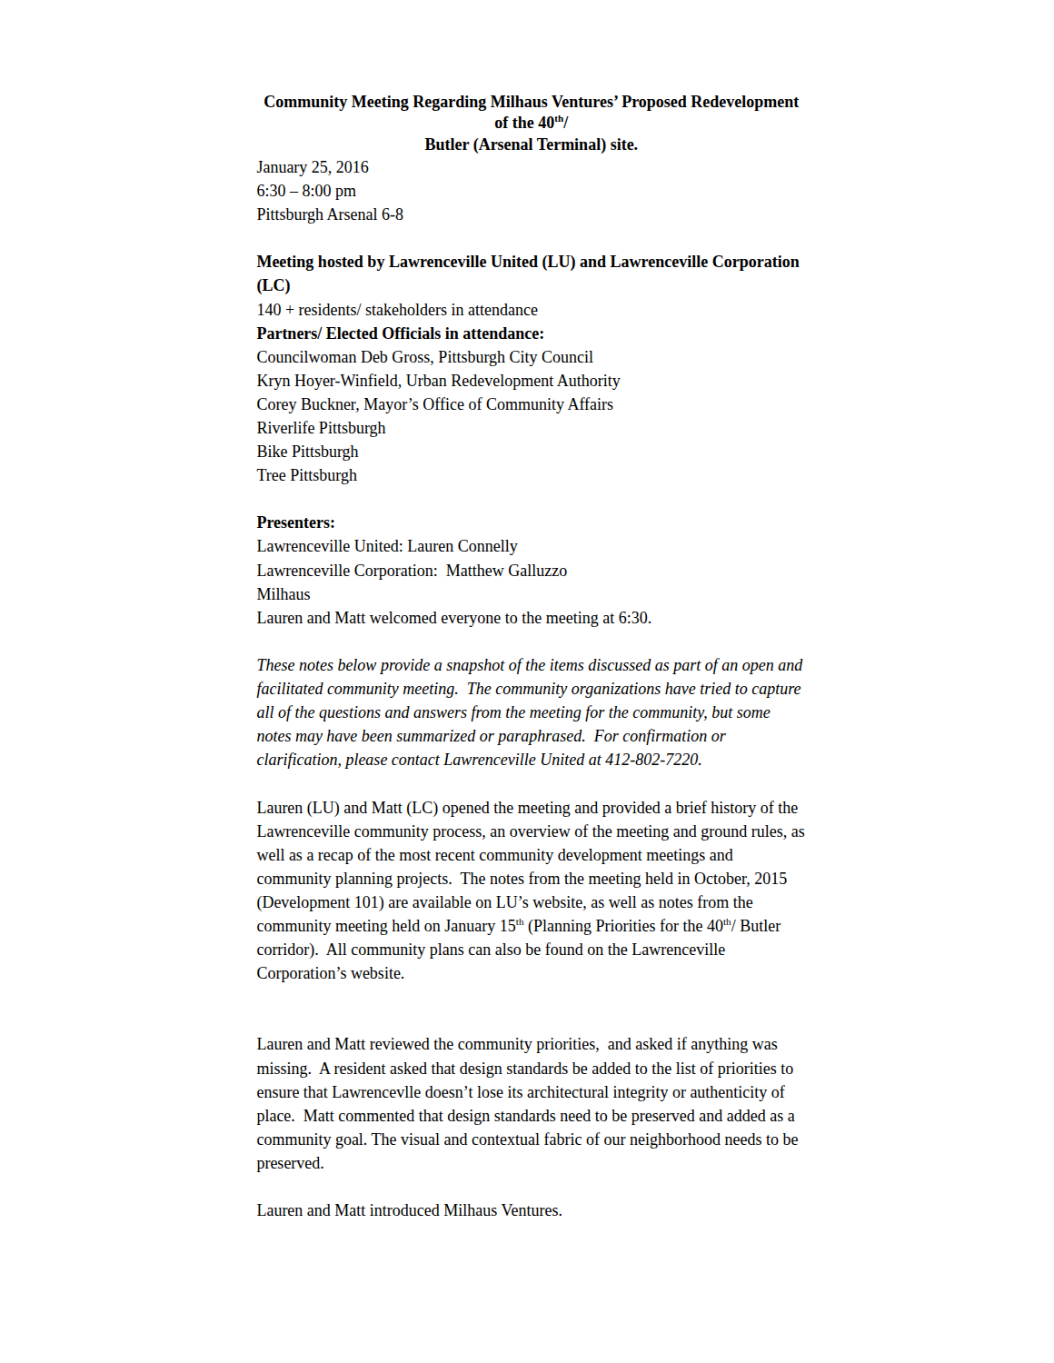Community Meeting Regarding Milhaus Ventures’ Proposed Redevelopment of the 40th/
Butler (Arsenal Terminal) site.
January 25, 2016
6:30 – 8:00 pm
Pittsburgh Arsenal 6-8
Meeting hosted by Lawrenceville United (LU) and Lawrenceville Corporation (LC)
140 + residents/ stakeholders in attendance
Partners/ Elected Officials in attendance:
Councilwoman Deb Gross, Pittsburgh City Council
Kryn Hoyer-Winfield, Urban Redevelopment Authority
Corey Buckner, Mayor’s Office of Community Affairs
Riverlife Pittsburgh
Bike Pittsburgh
Tree Pittsburgh
Presenters:
Lawrenceville United: Lauren Connelly
Lawrenceville Corporation: Matthew Galluzzo
Milhaus
Lauren and Matt welcomed everyone to the meeting at 6:30.
These notes below provide a snapshot of the items discussed as part of an open and facilitated community meeting. The community organizations have tried to capture all of the questions and answers from the meeting for the community, but some notes may have been summarized or paraphrased. For confirmation or clarification, please contact Lawrenceville United at 412-802-7220.
Lauren (LU) and Matt (LC) opened the meeting and provided a brief history of the Lawrenceville community process, an overview of the meeting and ground rules, as well as a recap of the most recent community development meetings and community planning projects. The notes from the meeting held in October, 2015 (Development 101) are available on LU’s website, as well as notes from the community meeting held on January 15th (Planning Priorities for the 40th/ Butler corridor). All community plans can also be found on the Lawrenceville Corporation’s website.
Lauren and Matt reviewed the community priorities, and asked if anything was missing. A resident asked that design standards be added to the list of priorities to ensure that Lawrencevlle doesn’t lose its architectural integrity or authenticity of place. Matt commented that design standards need to be preserved and added as a community goal. The visual and contextual fabric of our neighborhood needs to be preserved.
Lauren and Matt introduced Milhaus Ventures.